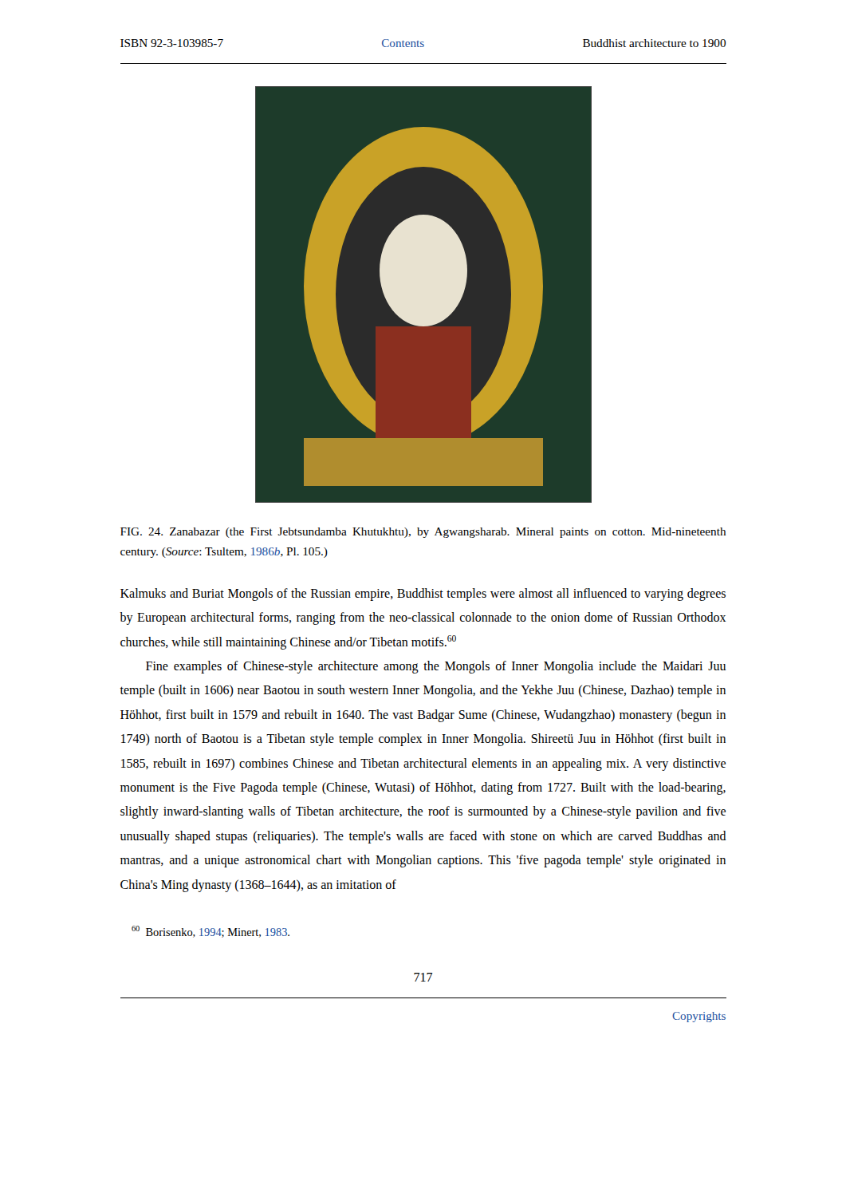ISBN 92-3-103985-7 Contents Buddhist architecture to 1900
FIG. 24. Zanabazar (the First Jebtsundamba Khutukhtu), by Agwangsharab. Mineral paints on cotton. Mid-nineteenth century. (Source: Tsultem, 1986b, Pl. 105.)
Kalmuks and Buriat Mongols of the Russian empire, Buddhist temples were almost all influenced to varying degrees by European architectural forms, ranging from the neo-classical colonnade to the onion dome of Russian Orthodox churches, while still maintaining Chinese and/or Tibetan motifs.60
Fine examples of Chinese-style architecture among the Mongols of Inner Mongolia include the Maidari Juu temple (built in 1606) near Baotou in south western Inner Mongolia, and the Yekhe Juu (Chinese, Dazhao) temple in Höhhot, first built in 1579 and rebuilt in 1640. The vast Badgar Sume (Chinese, Wudangzhao) monastery (begun in 1749) north of Baotou is a Tibetan style temple complex in Inner Mongolia. Shireetü Juu in Höhhot (first built in 1585, rebuilt in 1697) combines Chinese and Tibetan architectural elements in an appealing mix. A very distinctive monument is the Five Pagoda temple (Chinese, Wutasi) of Höhhot, dating from 1727. Built with the load-bearing, slightly inward-slanting walls of Tibetan architecture, the roof is surmounted by a Chinese-style pavilion and five unusually shaped stupas (reliquaries). The temple's walls are faced with stone on which are carved Buddhas and mantras, and a unique astronomical chart with Mongolian captions. This 'five pagoda temple' style originated in China's Ming dynasty (1368–1644), as an imitation of
60 Borisenko, 1994; Minert, 1983.
717
Copyrights